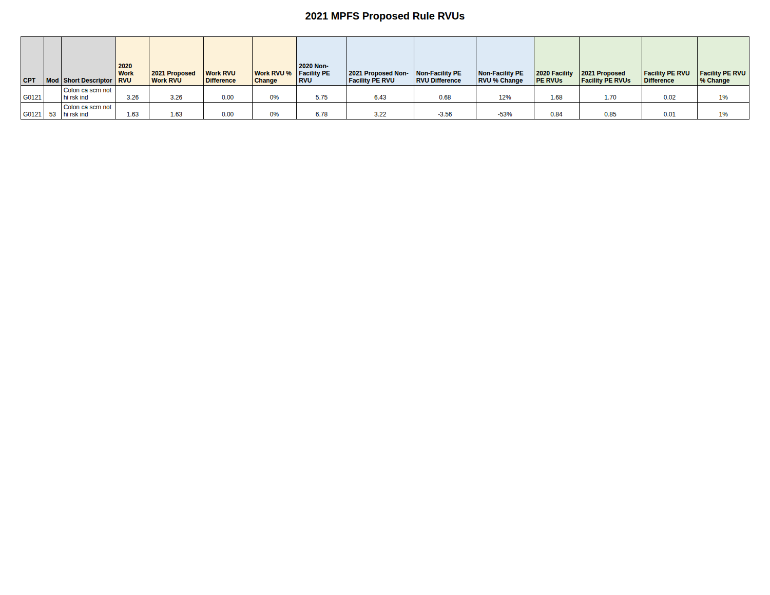2021 MPFS Proposed Rule RVUs
| CPT | Mod | Short Descriptor | 2020 Work RVU | 2021 Proposed Work RVU | Work RVU Difference | Work RVU % Change | 2020 Non-Facility PE RVU | 2021 Proposed Non-Facility PE RVU | Non-Facility PE RVU Difference | Non-Facility PE RVU % Change | 2020 Facility PE RVUs | 2021 Proposed Facility PE RVUs | Facility PE RVU Difference | Facility PE RVU % Change |
| --- | --- | --- | --- | --- | --- | --- | --- | --- | --- | --- | --- | --- | --- | --- |
| G0121 | | Colon ca scrn not hi rsk ind | 3.26 | 3.26 | 0.00 | 0% | 5.75 | 6.43 | 0.68 | 12% | 1.68 | 1.70 | 0.02 | 1% |
| G0121 | 53 | Colon ca scrn not hi rsk ind | 1.63 | 1.63 | 0.00 | 0% | 6.78 | 3.22 | -3.56 | -53% | 0.84 | 0.85 | 0.01 | 1% |